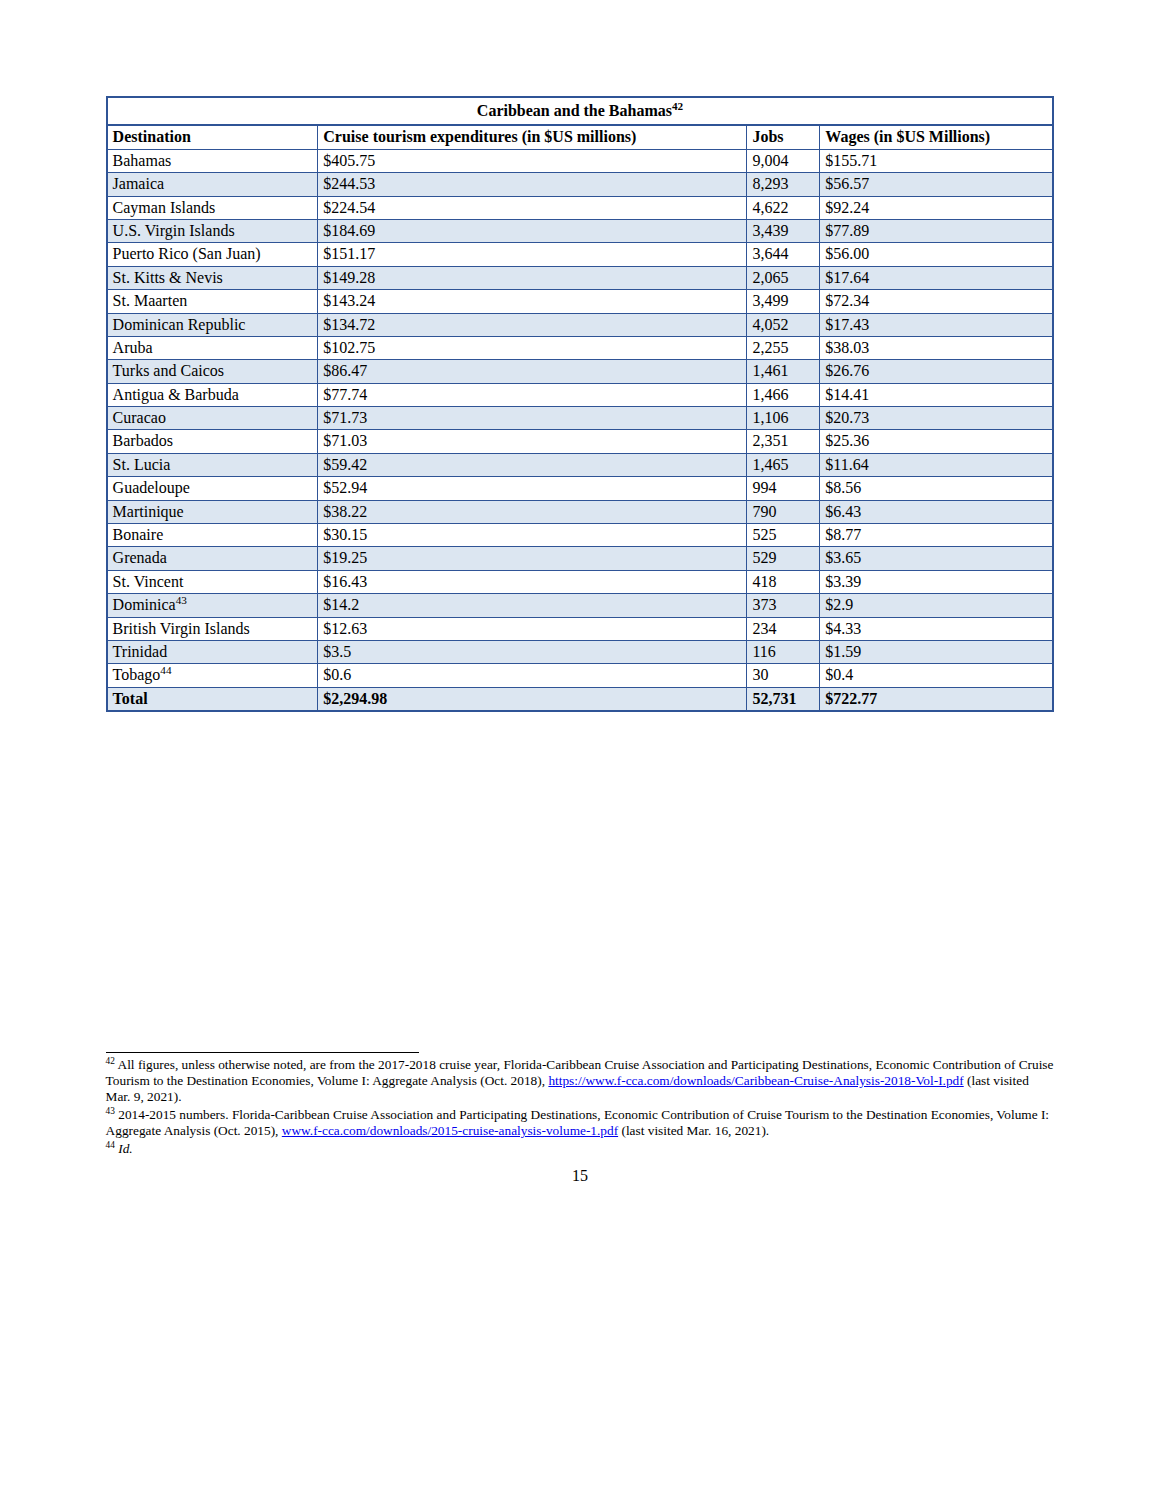Caribbean and the Bahamas 42
| Destination | Cruise tourism expenditures (in $US millions) | Jobs | Wages (in $US Millions) |
| --- | --- | --- | --- |
| Bahamas | $405.75 | 9,004 | $155.71 |
| Jamaica | $244.53 | 8,293 | $56.57 |
| Cayman Islands | $224.54 | 4,622 | $92.24 |
| U.S. Virgin Islands | $184.69 | 3,439 | $77.89 |
| Puerto Rico (San Juan) | $151.17 | 3,644 | $56.00 |
| St. Kitts & Nevis | $149.28 | 2,065 | $17.64 |
| St. Maarten | $143.24 | 3,499 | $72.34 |
| Dominican Republic | $134.72 | 4,052 | $17.43 |
| Aruba | $102.75 | 2,255 | $38.03 |
| Turks and Caicos | $86.47 | 1,461 | $26.76 |
| Antigua & Barbuda | $77.74 | 1,466 | $14.41 |
| Curacao | $71.73 | 1,106 | $20.73 |
| Barbados | $71.03 | 2,351 | $25.36 |
| St. Lucia | $59.42 | 1,465 | $11.64 |
| Guadeloupe | $52.94 | 994 | $8.56 |
| Martinique | $38.22 | 790 | $6.43 |
| Bonaire | $30.15 | 525 | $8.77 |
| Grenada | $19.25 | 529 | $3.65 |
| St. Vincent | $16.43 | 418 | $3.39 |
| Dominica 43 | $14.2 | 373 | $2.9 |
| British Virgin Islands | $12.63 | 234 | $4.33 |
| Trinidad | $3.5 | 116 | $1.59 |
| Tobago 44 | $0.6 | 30 | $0.4 |
| Total | $2,294.98 | 52,731 | $722.77 |
42 All figures, unless otherwise noted, are from the 2017-2018 cruise year, Florida-Caribbean Cruise Association and Participating Destinations, Economic Contribution of Cruise Tourism to the Destination Economies, Volume I: Aggregate Analysis (Oct. 2018), https://www.f-cca.com/downloads/Caribbean-Cruise-Analysis-2018-Vol-I.pdf (last visited Mar. 9, 2021).
43 2014-2015 numbers. Florida-Caribbean Cruise Association and Participating Destinations, Economic Contribution of Cruise Tourism to the Destination Economies, Volume I: Aggregate Analysis (Oct. 2015), www.f-cca.com/downloads/2015-cruise-analysis-volume-1.pdf (last visited Mar. 16, 2021).
44 Id.
15